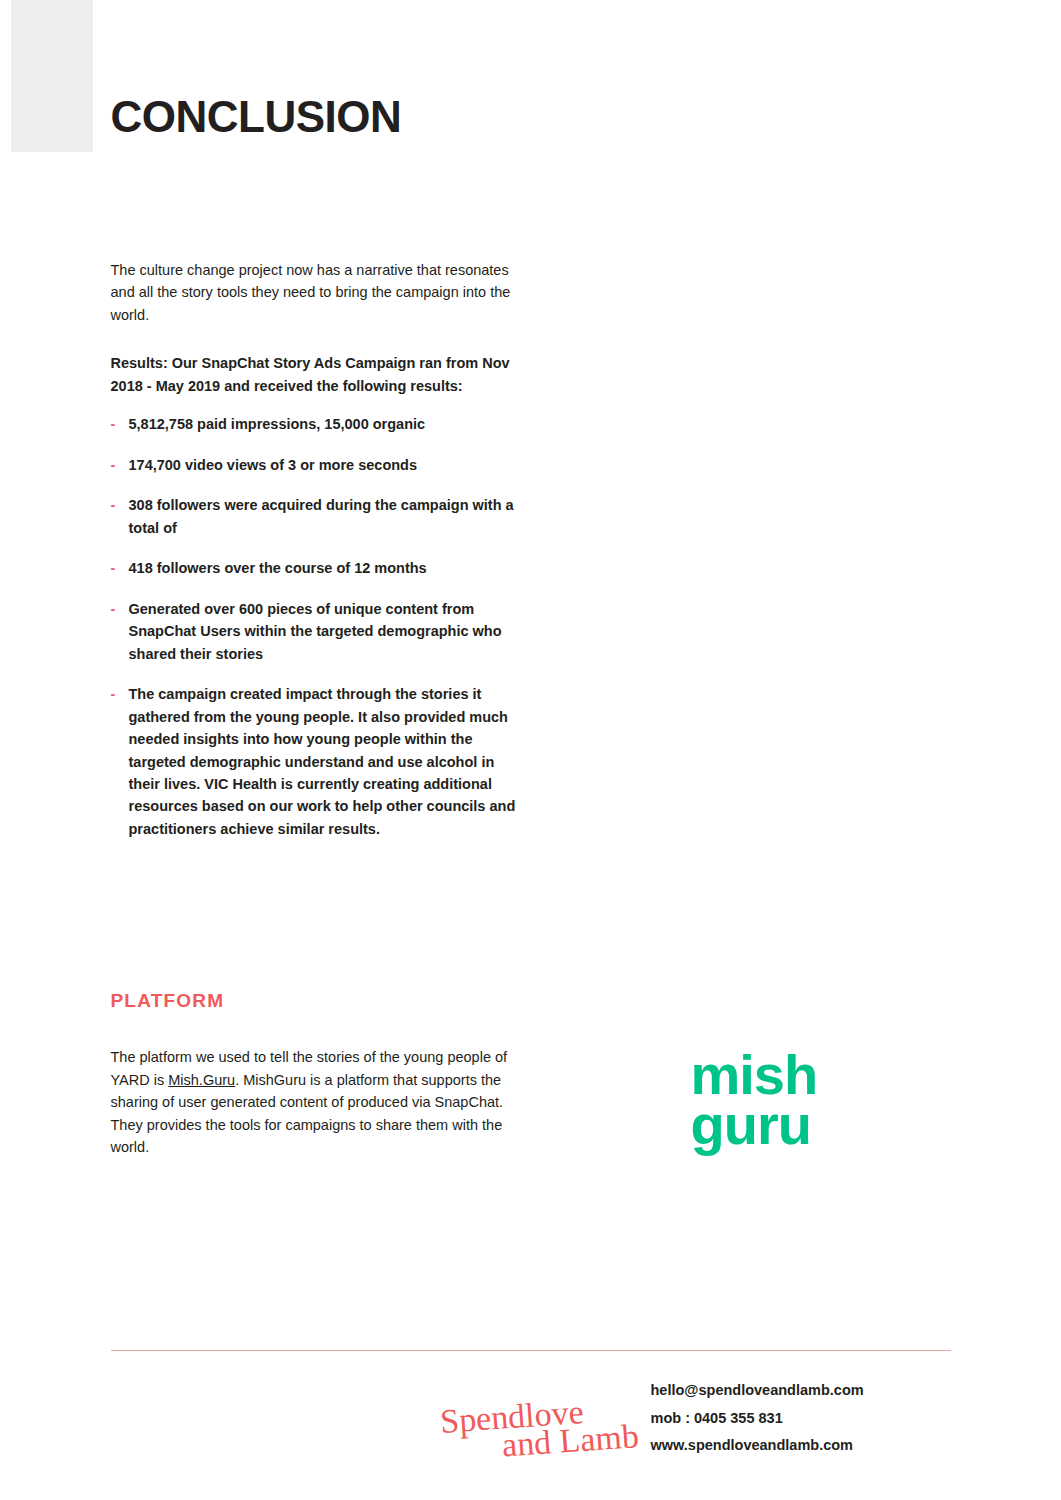CONCLUSION
The culture change project now has a narrative that resonates and all the story tools they need to bring the campaign into the world.
Results: Our SnapChat Story Ads Campaign ran from Nov 2018 - May 2019 and received the following results:
5,812,758 paid impressions, 15,000 organic
174,700 video views of 3 or more seconds
308 followers were acquired during the campaign with a total of
418 followers over the course of 12 months
Generated over 600 pieces of unique content from SnapChat Users within the targeted demographic who shared their stories
The campaign created impact through the stories it gathered from the young people. It also provided much needed insights into how young people within the targeted demographic understand and use alcohol in their lives. VIC Health is currently creating additional resources based on our work to help other councils and practitioners achieve similar results.
PLATFORM
The platform we used to tell the stories of the young people of YARD is Mish.Guru. MishGuru is a platform that supports the sharing of user generated content of produced via SnapChat. They provides the tools for campaigns to share them with the world.
mish
guru
Spendloveand Lamb
hello@spendloveandlamb.com
mob : 0405 355 831
www.spendloveandlamb.com